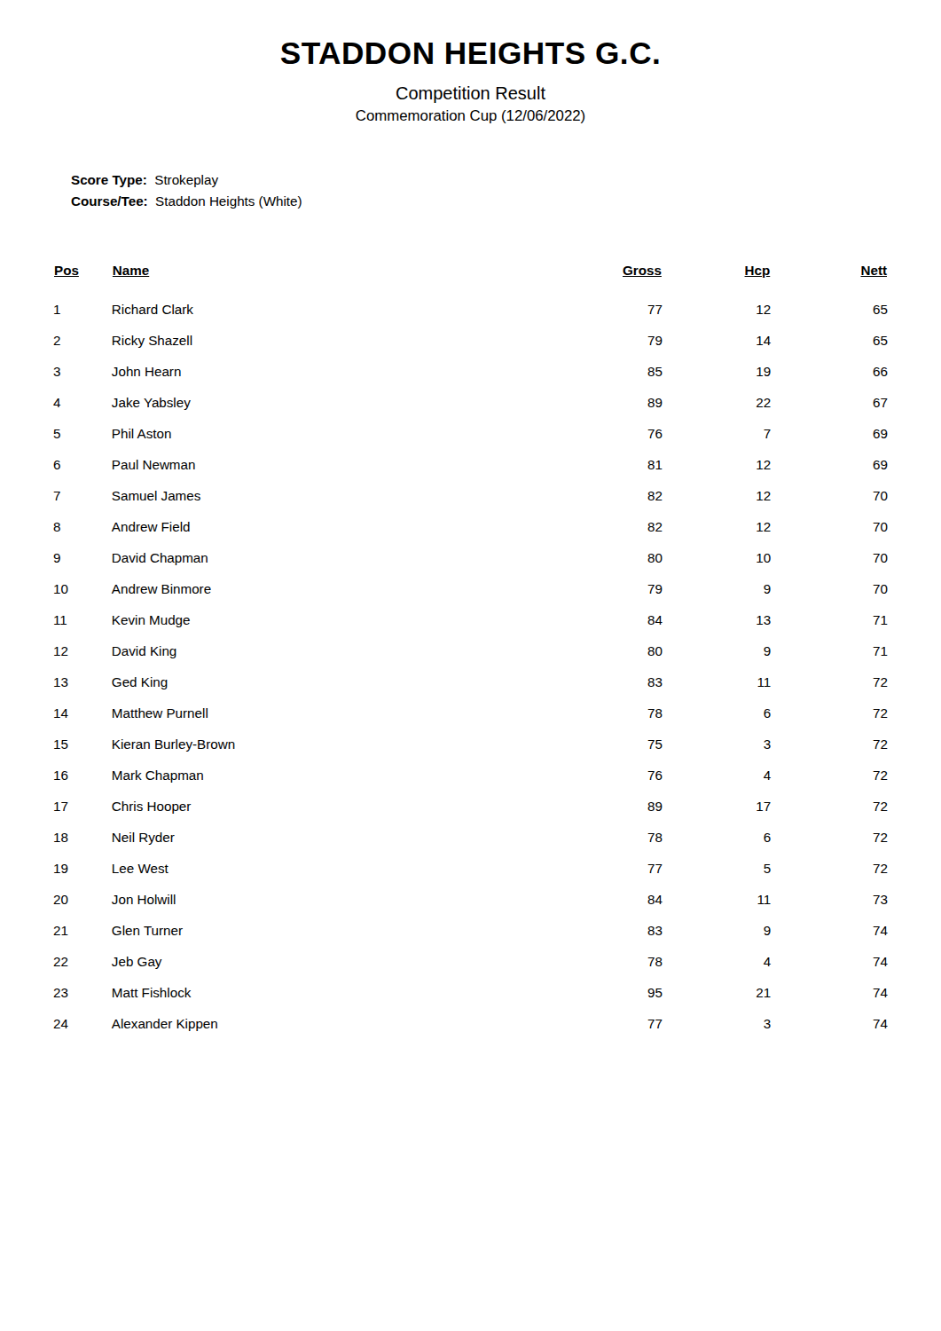STADDON HEIGHTS G.C.
Competition Result
Commemoration Cup (12/06/2022)
Score Type: Strokeplay
Course/Tee: Staddon Heights (White)
| Pos | Name | Gross | Hcp | Nett |
| --- | --- | --- | --- | --- |
| 1 | Richard Clark | 77 | 12 | 65 |
| 2 | Ricky Shazell | 79 | 14 | 65 |
| 3 | John Hearn | 85 | 19 | 66 |
| 4 | Jake Yabsley | 89 | 22 | 67 |
| 5 | Phil Aston | 76 | 7 | 69 |
| 6 | Paul Newman | 81 | 12 | 69 |
| 7 | Samuel James | 82 | 12 | 70 |
| 8 | Andrew Field | 82 | 12 | 70 |
| 9 | David Chapman | 80 | 10 | 70 |
| 10 | Andrew Binmore | 79 | 9 | 70 |
| 11 | Kevin Mudge | 84 | 13 | 71 |
| 12 | David King | 80 | 9 | 71 |
| 13 | Ged King | 83 | 11 | 72 |
| 14 | Matthew Purnell | 78 | 6 | 72 |
| 15 | Kieran Burley-Brown | 75 | 3 | 72 |
| 16 | Mark Chapman | 76 | 4 | 72 |
| 17 | Chris Hooper | 89 | 17 | 72 |
| 18 | Neil Ryder | 78 | 6 | 72 |
| 19 | Lee West | 77 | 5 | 72 |
| 20 | Jon Holwill | 84 | 11 | 73 |
| 21 | Glen Turner | 83 | 9 | 74 |
| 22 | Jeb Gay | 78 | 4 | 74 |
| 23 | Matt Fishlock | 95 | 21 | 74 |
| 24 | Alexander Kippen | 77 | 3 | 74 |